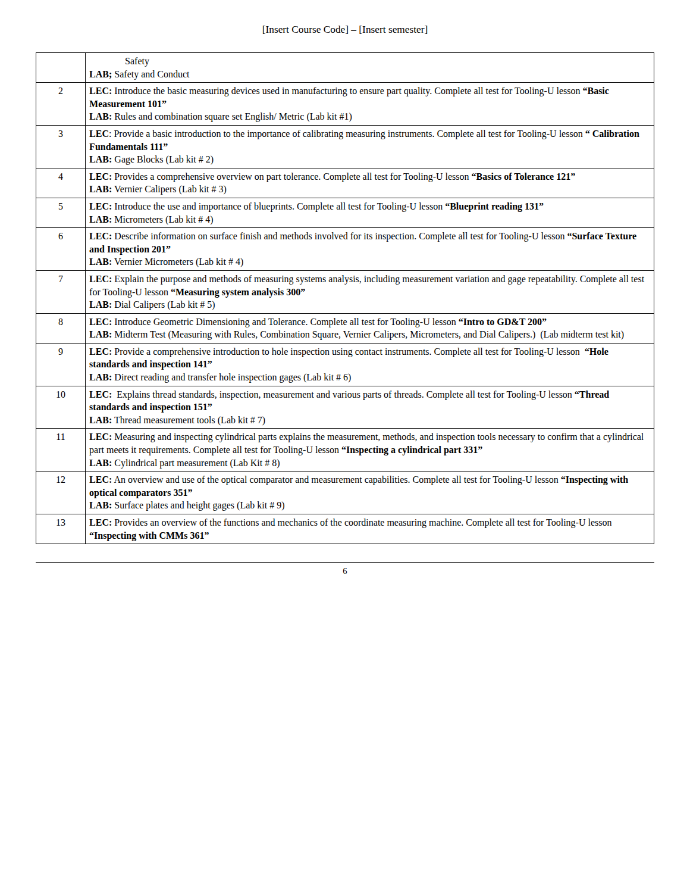[Insert Course Code] – [Insert semester]
| | Safety LAB; Safety and Conduct |
| 2 | LEC: Introduce the basic measuring devices used in manufacturing to ensure part quality. Complete all test for Tooling-U lesson “Basic Measurement 101” LAB: Rules and combination square set English/ Metric (Lab kit #1) |
| 3 | LEC : Provide a basic introduction to the importance of calibrating measuring instruments. Complete all test for Tooling-U lesson “ Calibration Fundamentals 111” LAB: Gage Blocks (Lab kit # 2) |
| 4 | LEC: Provides a comprehensive overview on part tolerance. Complete all test for Tooling-U lesson “Basics of Tolerance 121” LAB: Vernier Calipers (Lab kit # 3) |
| 5 | LEC: Introduce the use and importance of blueprints. Complete all test for Tooling-U lesson “Blueprint reading 131” LAB: Micrometers (Lab kit # 4) |
| 6 | LEC: Describe information on surface finish and methods involved for its inspection. Complete all test for Tooling-U lesson “Surface Texture and Inspection 201” LAB: Vernier Micrometers (Lab kit # 4) |
| 7 | LEC: Explain the purpose and methods of measuring systems analysis, including measurement variation and gage repeatability. Complete all test for Tooling-U lesson “Measuring system analysis 300” LAB: Dial Calipers (Lab kit # 5) |
| 8 | LEC: Introduce Geometric Dimensioning and Tolerance. Complete all test for Tooling-U lesson “Intro to GD&T 200” LAB: Midterm Test (Measuring with Rules, Combination Square, Vernier Calipers, Micrometers, and Dial Calipers.) (Lab midterm test kit) |
| 9 | LEC: Provide a comprehensive introduction to hole inspection using contact instruments. Complete all test for Tooling-U lesson “Hole standards and inspection 141” LAB: Direct reading and transfer hole inspection gages (Lab kit # 6) |
| 10 | LEC: Explains thread standards, inspection, measurement and various parts of threads. Complete all test for Tooling-U lesson “Thread standards and inspection 151” LAB: Thread measurement tools (Lab kit # 7) |
| 11 | LEC: Measuring and inspecting cylindrical parts explains the measurement, methods, and inspection tools necessary to confirm that a cylindrical part meets it requirements. Complete all test for Tooling-U lesson “Inspecting a cylindrical part 331” LAB: Cylindrical part measurement (Lab Kit # 8) |
| 12 | LEC: An overview and use of the optical comparator and measurement capabilities. Complete all test for Tooling-U lesson “Inspecting with optical comparators 351” LAB: Surface plates and height gages (Lab kit # 9) |
| 13 | LEC: Provides an overview of the functions and mechanics of the coordinate measuring machine. Complete all test for Tooling-U lesson “Inspecting with CMMs 361” |
6